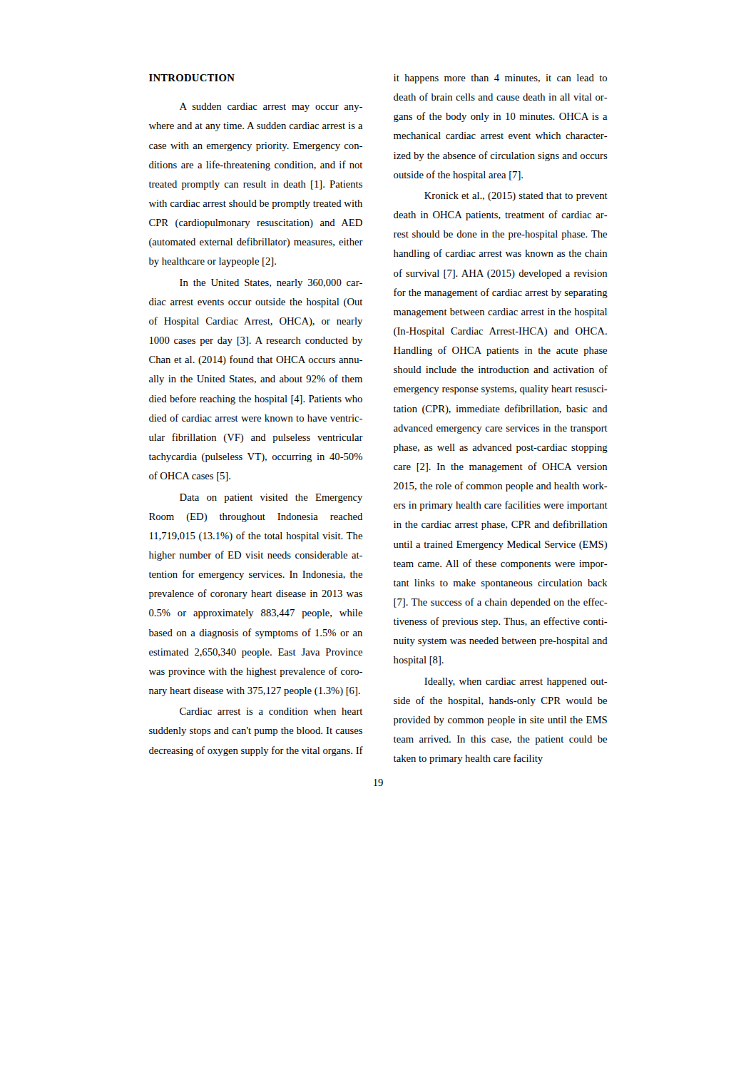Introduction
A sudden cardiac arrest may occur anywhere and at any time. A sudden cardiac arrest is a case with an emergency priority. Emergency conditions are a life-threatening condition, and if not treated promptly can result in death [1]. Patients with cardiac arrest should be promptly treated with CPR (cardiopulmonary resuscitation) and AED (automated external defibrillator) measures, either by healthcare or laypeople [2].
In the United States, nearly 360,000 cardiac arrest events occur outside the hospital (Out of Hospital Cardiac Arrest, OHCA), or nearly 1000 cases per day [3]. A research conducted by Chan et al. (2014) found that OHCA occurs annually in the United States, and about 92% of them died before reaching the hospital [4]. Patients who died of cardiac arrest were known to have ventricular fibrillation (VF) and pulseless ventricular tachycardia (pulseless VT), occurring in 40-50% of OHCA cases [5].
Data on patient visited the Emergency Room (ED) throughout Indonesia reached 11,719,015 (13.1%) of the total hospital visit. The higher number of ED visit needs considerable attention for emergency services. In Indonesia, the prevalence of coronary heart disease in 2013 was 0.5% or approximately 883,447 people, while based on a diagnosis of symptoms of 1.5% or an estimated 2,650,340 people. East Java Province was province with the highest prevalence of coronary heart disease with 375,127 people (1.3%) [6].
Cardiac arrest is a condition when heart suddenly stops and can't pump the blood. It causes decreasing of oxygen supply for the vital organs. If it happens more than 4 minutes, it can lead to death of brain cells and cause death in all vital organs of the body only in 10 minutes. OHCA is a mechanical cardiac arrest event which characterized by the absence of circulation signs and occurs outside of the hospital area [7].
Kronick et al., (2015) stated that to prevent death in OHCA patients, treatment of cardiac arrest should be done in the pre-hospital phase. The handling of cardiac arrest was known as the chain of survival [7]. AHA (2015) developed a revision for the management of cardiac arrest by separating management between cardiac arrest in the hospital (In-Hospital Cardiac Arrest-IHCA) and OHCA. Handling of OHCA patients in the acute phase should include the introduction and activation of emergency response systems, quality heart resuscitation (CPR), immediate defibrillation, basic and advanced emergency care services in the transport phase, as well as advanced post-cardiac stopping care [2]. In the management of OHCA version 2015, the role of common people and health workers in primary health care facilities were important in the cardiac arrest phase, CPR and defibrillation until a trained Emergency Medical Service (EMS) team came. All of these components were important links to make spontaneous circulation back [7]. The success of a chain depended on the effectiveness of previous step. Thus, an effective continuity system was needed between pre-hospital and hospital [8].
Ideally, when cardiac arrest happened outside of the hospital, hands-only CPR would be provided by common people in site until the EMS team arrived. In this case, the patient could be taken to primary health care facility
19